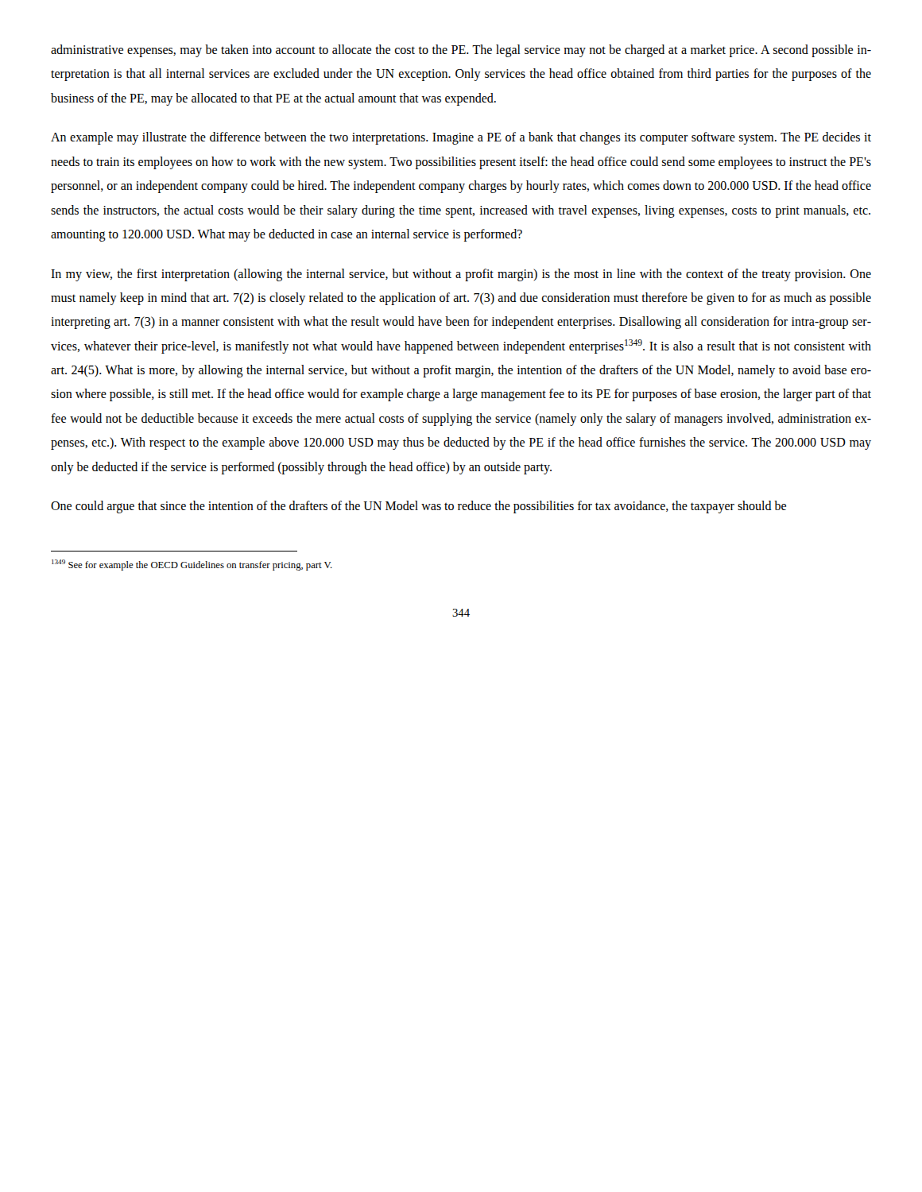administrative expenses, may be taken into account to allocate the cost to the PE. The legal service may not be charged at a market price. A second possible interpretation is that all internal services are excluded under the UN exception. Only services the head office obtained from third parties for the purposes of the business of the PE, may be allocated to that PE at the actual amount that was expended.
An example may illustrate the difference between the two interpretations. Imagine a PE of a bank that changes its computer software system. The PE decides it needs to train its employees on how to work with the new system. Two possibilities present itself: the head office could send some employees to instruct the PE's personnel, or an independent company could be hired. The independent company charges by hourly rates, which comes down to 200.000 USD. If the head office sends the instructors, the actual costs would be their salary during the time spent, increased with travel expenses, living expenses, costs to print manuals, etc. amounting to 120.000 USD. What may be deducted in case an internal service is performed?
In my view, the first interpretation (allowing the internal service, but without a profit margin) is the most in line with the context of the treaty provision. One must namely keep in mind that art. 7(2) is closely related to the application of art. 7(3) and due consideration must therefore be given to for as much as possible interpreting art. 7(3) in a manner consistent with what the result would have been for independent enterprises. Disallowing all consideration for intra-group services, whatever their price-level, is manifestly not what would have happened between independent enterprises1349. It is also a result that is not consistent with art. 24(5). What is more, by allowing the internal service, but without a profit margin, the intention of the drafters of the UN Model, namely to avoid base erosion where possible, is still met. If the head office would for example charge a large management fee to its PE for purposes of base erosion, the larger part of that fee would not be deductible because it exceeds the mere actual costs of supplying the service (namely only the salary of managers involved, administration expenses, etc.). With respect to the example above 120.000 USD may thus be deducted by the PE if the head office furnishes the service. The 200.000 USD may only be deducted if the service is performed (possibly through the head office) by an outside party.
One could argue that since the intention of the drafters of the UN Model was to reduce the possibilities for tax avoidance, the taxpayer should be
1349 See for example the OECD Guidelines on transfer pricing, part V.
344